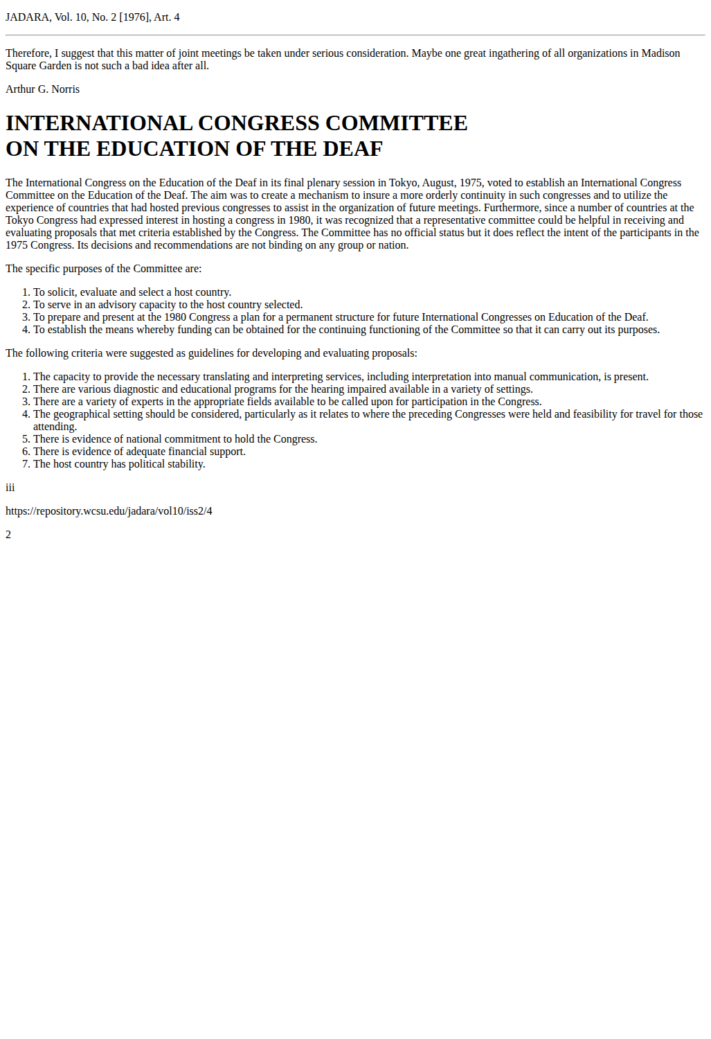JADARA, Vol. 10, No. 2 [1976], Art. 4
Therefore, I suggest that this matter of joint meetings be taken under serious consideration. Maybe one great ingathering of all organizations in Madison Square Garden is not such a bad idea after all.
Arthur G. Norris
INTERNATIONAL CONGRESS COMMITTEE
ON THE EDUCATION OF THE DEAF
The International Congress on the Education of the Deaf in its final plenary session in Tokyo, August, 1975, voted to establish an International Congress Committee on the Education of the Deaf. The aim was to create a mechanism to insure a more orderly continuity in such congresses and to utilize the experience of countries that had hosted previous congresses to assist in the organization of future meetings. Furthermore, since a number of countries at the Tokyo Congress had expressed interest in hosting a congress in 1980, it was recognized that a representative committee could be helpful in receiving and evaluating proposals that met criteria established by the Congress. The Committee has no official status but it does reflect the intent of the participants in the 1975 Congress. Its decisions and recommendations are not binding on any group or nation.
The specific purposes of the Committee are:
To solicit, evaluate and select a host country.
To serve in an advisory capacity to the host country selected.
To prepare and present at the 1980 Congress a plan for a permanent structure for future International Congresses on Education of the Deaf.
To establish the means whereby funding can be obtained for the continuing functioning of the Committee so that it can carry out its purposes.
The following criteria were suggested as guidelines for developing and evaluating proposals:
The capacity to provide the necessary translating and interpreting services, including interpretation into manual communication, is present.
There are various diagnostic and educational programs for the hearing impaired available in a variety of settings.
There are a variety of experts in the appropriate fields available to be called upon for participation in the Congress.
The geographical setting should be considered, particularly as it relates to where the preceding Congresses were held and feasibility for travel for those attending.
There is evidence of national commitment to hold the Congress.
There is evidence of adequate financial support.
The host country has political stability.
iii
https://repository.wcsu.edu/jadara/vol10/iss2/4
2